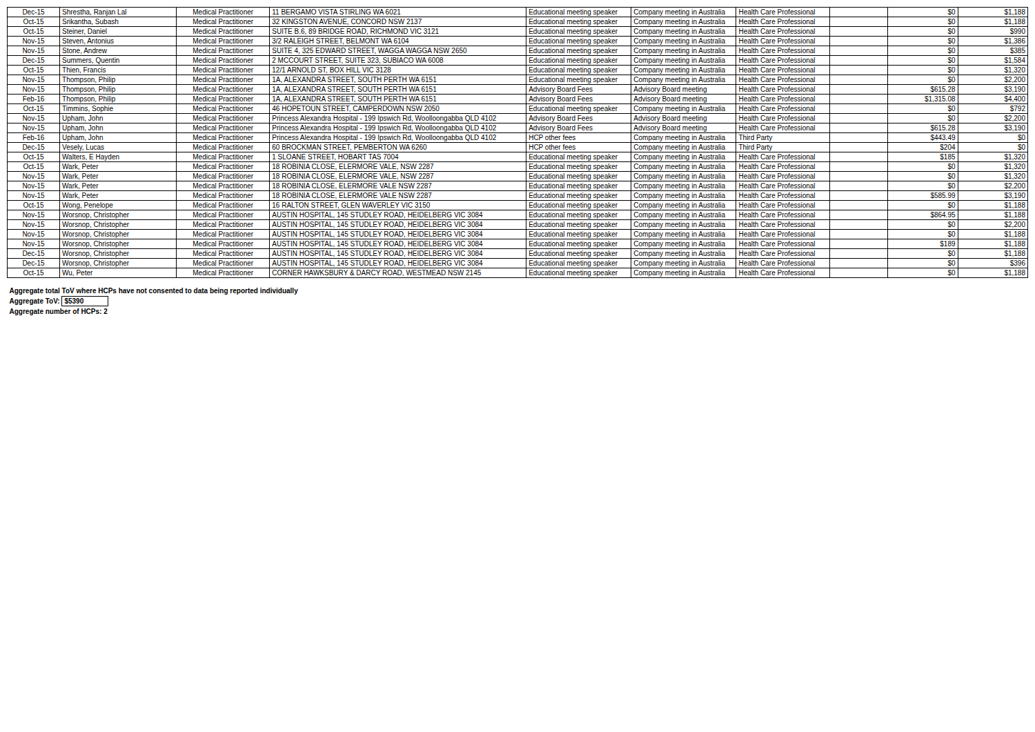| Dec-15 | Shrestha, Ranjan Lal | Medical Practitioner | 11 BERGAMO VISTA STIRLING WA 6021 | Educational meeting speaker | Company meeting in Australia | Health Care Professional | | $0 | $1,188 |
| Oct-15 | Srikantha, Subash | Medical Practitioner | 32 KINGSTON AVENUE, CONCORD NSW 2137 | Educational meeting speaker | Company meeting in Australia | Health Care Professional | | $0 | $1,188 |
| Oct-15 | Steiner, Daniel | Medical Practitioner | SUITE B.6, 89 BRIDGE ROAD, RICHMOND VIC 3121 | Educational meeting speaker | Company meeting in Australia | Health Care Professional | | $0 | $990 |
| Nov-15 | Steven, Antonius | Medical Practitioner | 3/2 RALEIGH STREET, BELMONT WA 6104 | Educational meeting speaker | Company meeting in Australia | Health Care Professional | | $0 | $1,386 |
| Nov-15 | Stone, Andrew | Medical Practitioner | SUITE 4, 325 EDWARD STREET, WAGGA WAGGA NSW 2650 | Educational meeting speaker | Company meeting in Australia | Health Care Professional | | $0 | $385 |
| Dec-15 | Summers, Quentin | Medical Practitioner | 2 MCCOURT STREET, SUITE 323, SUBIACO WA 6008 | Educational meeting speaker | Company meeting in Australia | Health Care Professional | | $0 | $1,584 |
| Oct-15 | Thien, Francis | Medical Practitioner | 12/1 ARNOLD ST, BOX HILL VIC 3128 | Educational meeting speaker | Company meeting in Australia | Health Care Professional | | $0 | $1,320 |
| Nov-15 | Thompson, Philip | Medical Practitioner | 1A, ALEXANDRA STREET, SOUTH PERTH WA 6151 | Educational meeting speaker | Company meeting in Australia | Health Care Professional | | $0 | $2,200 |
| Nov-15 | Thompson, Philip | Medical Practitioner | 1A, ALEXANDRA STREET, SOUTH PERTH WA 6151 | Advisory Board Fees | Advisory Board meeting | Health Care Professional | | $615.28 | $3,190 |
| Feb-16 | Thompson, Philip | Medical Practitioner | 1A, ALEXANDRA STREET, SOUTH PERTH WA 6151 | Advisory Board Fees | Advisory Board meeting | Health Care Professional | | $1,315.08 | $4,400 |
| Oct-15 | Timmins, Sophie | Medical Practitioner | 46 HOPETOUN STREET, CAMPERDOWN NSW 2050 | Educational meeting speaker | Company meeting in Australia | Health Care Professional | | $0 | $792 |
| Nov-15 | Upham, John | Medical Practitioner | Princess Alexandra Hospital - 199 Ipswich Rd, Woolloongabba QLD 4102 | Advisory Board Fees | Advisory Board meeting | Health Care Professional | | $0 | $2,200 |
| Nov-15 | Upham, John | Medical Practitioner | Princess Alexandra Hospital - 199 Ipswich Rd, Woolloongabba QLD 4102 | Advisory Board Fees | Advisory Board meeting | Health Care Professional | | $615.28 | $3,190 |
| Feb-16 | Upham, John | Medical Practitioner | Princess Alexandra Hospital - 199 Ipswich Rd, Woolloongabba QLD 4102 | HCP other fees | Company meeting in Australia | Third Party | | $443.49 | $0 |
| Dec-15 | Vesely, Lucas | Medical Practitioner | 60 BROCKMAN STREET, PEMBERTON WA 6260 | HCP other fees | Company meeting in Australia | Third Party | | $204 | $0 |
| Oct-15 | Walters, E Hayden | Medical Practitioner | 1 SLOANE STREET, HOBART TAS 7004 | Educational meeting speaker | Company meeting in Australia | Health Care Professional | | $185 | $1,320 |
| Oct-15 | Wark, Peter | Medical Practitioner | 18 ROBINIA CLOSE, ELERMORE VALE, NSW 2287 | Educational meeting speaker | Company meeting in Australia | Health Care Professional | | $0 | $1,320 |
| Nov-15 | Wark, Peter | Medical Practitioner | 18 ROBINIA CLOSE, ELERMORE VALE, NSW 2287 | Educational meeting speaker | Company meeting in Australia | Health Care Professional | | $0 | $1,320 |
| Nov-15 | Wark, Peter | Medical Practitioner | 18 ROBINIA CLOSE, ELERMORE VALE NSW 2287 | Educational meeting speaker | Company meeting in Australia | Health Care Professional | | $0 | $2,200 |
| Nov-15 | Wark, Peter | Medical Practitioner | 18 ROBINIA CLOSE, ELERMORE VALE NSW 2287 | Educational meeting speaker | Company meeting in Australia | Health Care Professional | | $585.99 | $3,190 |
| Oct-15 | Wong, Penelope | Medical Practitioner | 16 RALTON STREET, GLEN WAVERLEY VIC 3150 | Educational meeting speaker | Company meeting in Australia | Health Care Professional | | $0 | $1,188 |
| Nov-15 | Worsnop, Christopher | Medical Practitioner | AUSTIN HOSPITAL, 145 STUDLEY ROAD, HEIDELBERG VIC 3084 | Educational meeting speaker | Company meeting in Australia | Health Care Professional | | $864.95 | $1,188 |
| Nov-15 | Worsnop, Christopher | Medical Practitioner | AUSTIN HOSPITAL, 145 STUDLEY ROAD, HEIDELBERG VIC 3084 | Educational meeting speaker | Company meeting in Australia | Health Care Professional | | $0 | $2,200 |
| Nov-15 | Worsnop, Christopher | Medical Practitioner | AUSTIN HOSPITAL, 145 STUDLEY ROAD, HEIDELBERG VIC 3084 | Educational meeting speaker | Company meeting in Australia | Health Care Professional | | $0 | $1,188 |
| Nov-15 | Worsnop, Christopher | Medical Practitioner | AUSTIN HOSPITAL, 145 STUDLEY ROAD, HEIDELBERG VIC 3084 | Educational meeting speaker | Company meeting in Australia | Health Care Professional | | $189 | $1,188 |
| Dec-15 | Worsnop, Christopher | Medical Practitioner | AUSTIN HOSPITAL, 145 STUDLEY ROAD, HEIDELBERG VIC 3084 | Educational meeting speaker | Company meeting in Australia | Health Care Professional | | $0 | $1,188 |
| Dec-15 | Worsnop, Christopher | Medical Practitioner | AUSTIN HOSPITAL, 145 STUDLEY ROAD, HEIDELBERG VIC 3084 | Educational meeting speaker | Company meeting in Australia | Health Care Professional | | $0 | $396 |
| Oct-15 | Wu, Peter | Medical Practitioner | CORNER HAWKSBURY & DARCY ROAD, WESTMEAD NSW 2145 | Educational meeting speaker | Company meeting in Australia | Health Care Professional | | $0 | $1,188 |
| Aggregate total ToV where HCPs have not consented to data being reported individually | |
| Aggregate ToV: $5390 | |
| Aggregate number of HCPs: 2 | |